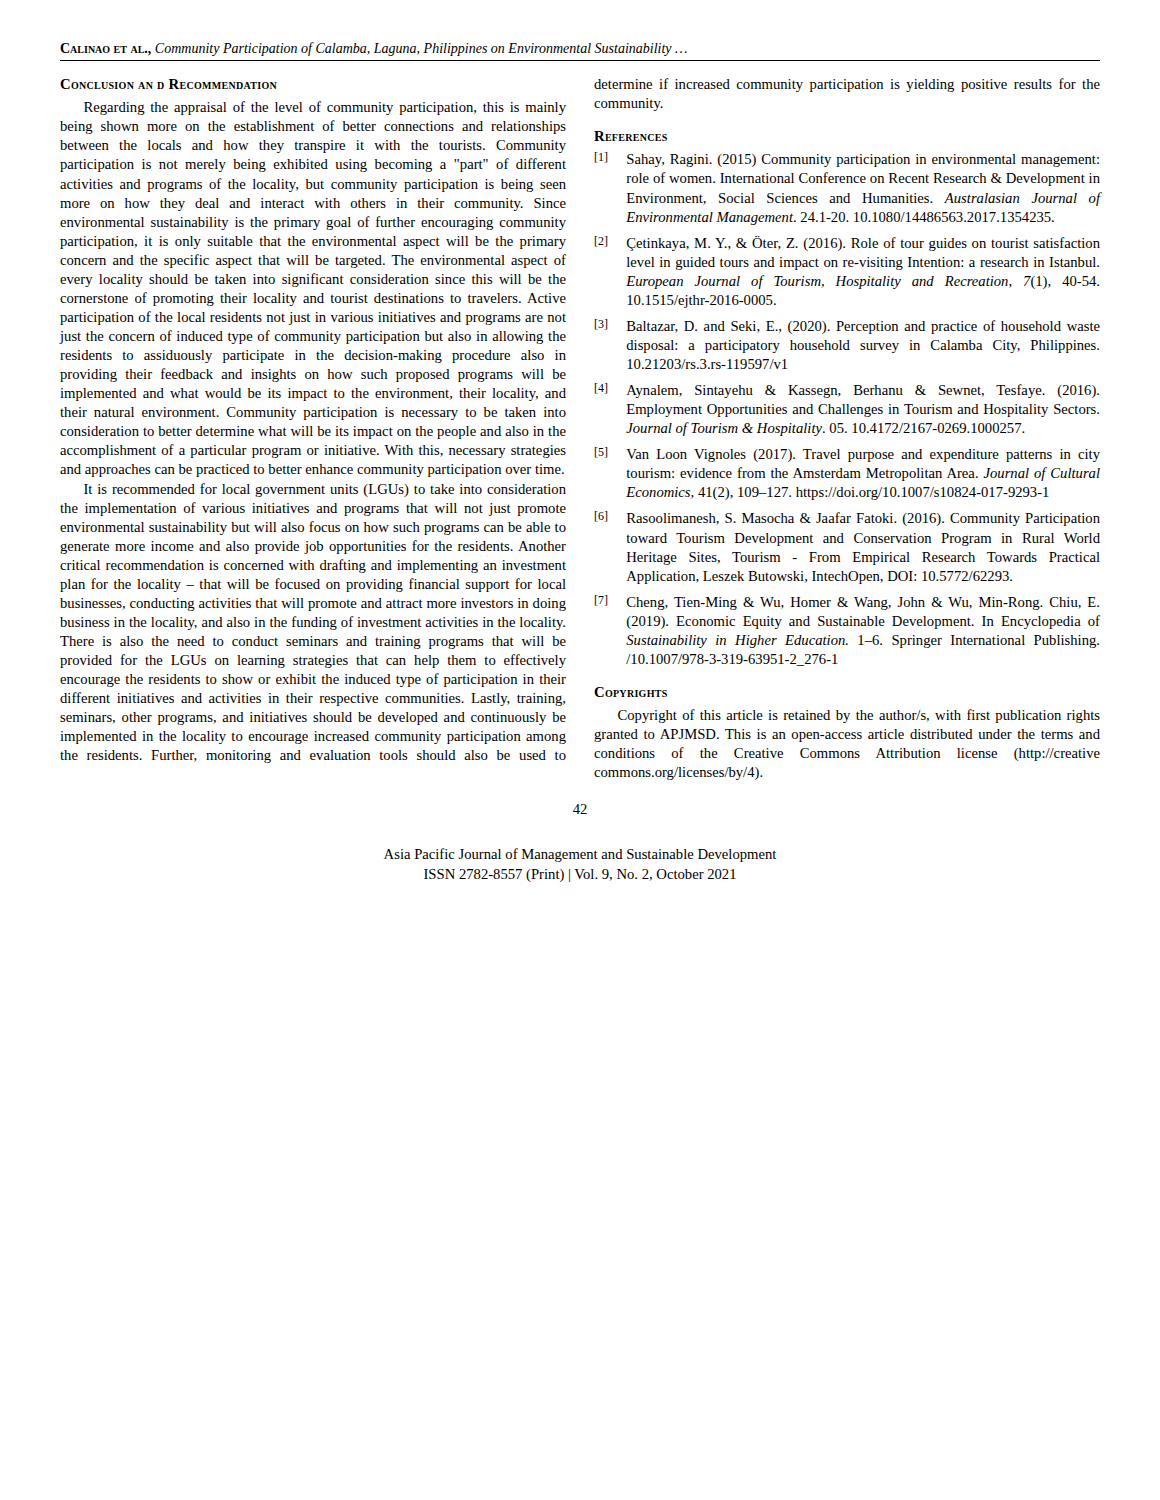Calinao et al., Community Participation of Calamba, Laguna, Philippines on Environmental Sustainability …
Conclusion an d Recommendation
Regarding the appraisal of the level of community participation, this is mainly being shown more on the establishment of better connections and relationships between the locals and how they transpire it with the tourists. Community participation is not merely being exhibited using becoming a "part" of different activities and programs of the locality, but community participation is being seen more on how they deal and interact with others in their community. Since environmental sustainability is the primary goal of further encouraging community participation, it is only suitable that the environmental aspect will be the primary concern and the specific aspect that will be targeted. The environmental aspect of every locality should be taken into significant consideration since this will be the cornerstone of promoting their locality and tourist destinations to travelers. Active participation of the local residents not just in various initiatives and programs are not just the concern of induced type of community participation but also in allowing the residents to assiduously participate in the decision-making procedure also in providing their feedback and insights on how such proposed programs will be implemented and what would be its impact to the environment, their locality, and their natural environment. Community participation is necessary to be taken into consideration to better determine what will be its impact on the people and also in the accomplishment of a particular program or initiative. With this, necessary strategies and approaches can be practiced to better enhance community participation over time.
It is recommended for local government units (LGUs) to take into consideration the implementation of various initiatives and programs that will not just promote environmental sustainability but will also focus on how such programs can be able to generate more income and also provide job opportunities for the residents. Another critical recommendation is concerned with drafting and implementing an investment plan for the locality – that will be focused on providing financial support for local businesses, conducting activities that will promote and attract more investors in doing business in the locality, and also in the funding of investment activities in the locality. There is also the need to conduct seminars and training programs that will be provided for the LGUs on learning strategies that can help them to effectively encourage the residents to show or exhibit the induced type of participation in their different initiatives and activities in their respective communities. Lastly, training, seminars, other programs, and initiatives should be developed and continuously be implemented in the locality to encourage increased community participation among the residents. Further, monitoring and evaluation tools should also be used to determine if increased community participation is yielding positive results for the community.
References
Sahay, Ragini. (2015) Community participation in environmental management: role of women. International Conference on Recent Research & Development in Environment, Social Sciences and Humanities. Australasian Journal of Environmental Management. 24.1-20. 10.1080/14486563.2017.1354235.
Çetinkaya, M. Y., & Öter, Z. (2016). Role of tour guides on tourist satisfaction level in guided tours and impact on re-visiting Intention: a research in Istanbul. European Journal of Tourism, Hospitality and Recreation, 7(1), 40-54. 10.1515/ejthr-2016-0005.
Baltazar, D. and Seki, E., (2020). Perception and practice of household waste disposal: a participatory household survey in Calamba City, Philippines. 10.21203/rs.3.rs-119597/v1
Aynalem, Sintayehu & Kassegn, Berhanu & Sewnet, Tesfaye. (2016). Employment Opportunities and Challenges in Tourism and Hospitality Sectors. Journal of Tourism & Hospitality. 05. 10.4172/2167-0269.1000257.
Van Loon Vignoles (2017). Travel purpose and expenditure patterns in city tourism: evidence from the Amsterdam Metropolitan Area. Journal of Cultural Economics, 41(2), 109–127. https://doi.org/10.1007/s10824-017-9293-1
Rasoolimanesh, S. Masocha & Jaafar Fatoki. (2016). Community Participation toward Tourism Development and Conservation Program in Rural World Heritage Sites, Tourism - From Empirical Research Towards Practical Application, Leszek Butowski, IntechOpen, DOI: 10.5772/62293.
Cheng, Tien-Ming & Wu, Homer & Wang, John & Wu, Min-Rong. Chiu, E. (2019). Economic Equity and Sustainable Development. In Encyclopedia of Sustainability in Higher Education. 1–6. Springer International Publishing. /10.1007/978-3-319-63951-2_276-1
Copyrights
Copyright of this article is retained by the author/s, with first publication rights granted to APJMSD. This is an open-access article distributed under the terms and conditions of the Creative Commons Attribution license (http://creative commons.org/licenses/by/4).
42
Asia Pacific Journal of Management and Sustainable Development
ISSN 2782-8557 (Print) | Vol. 9, No. 2, October 2021